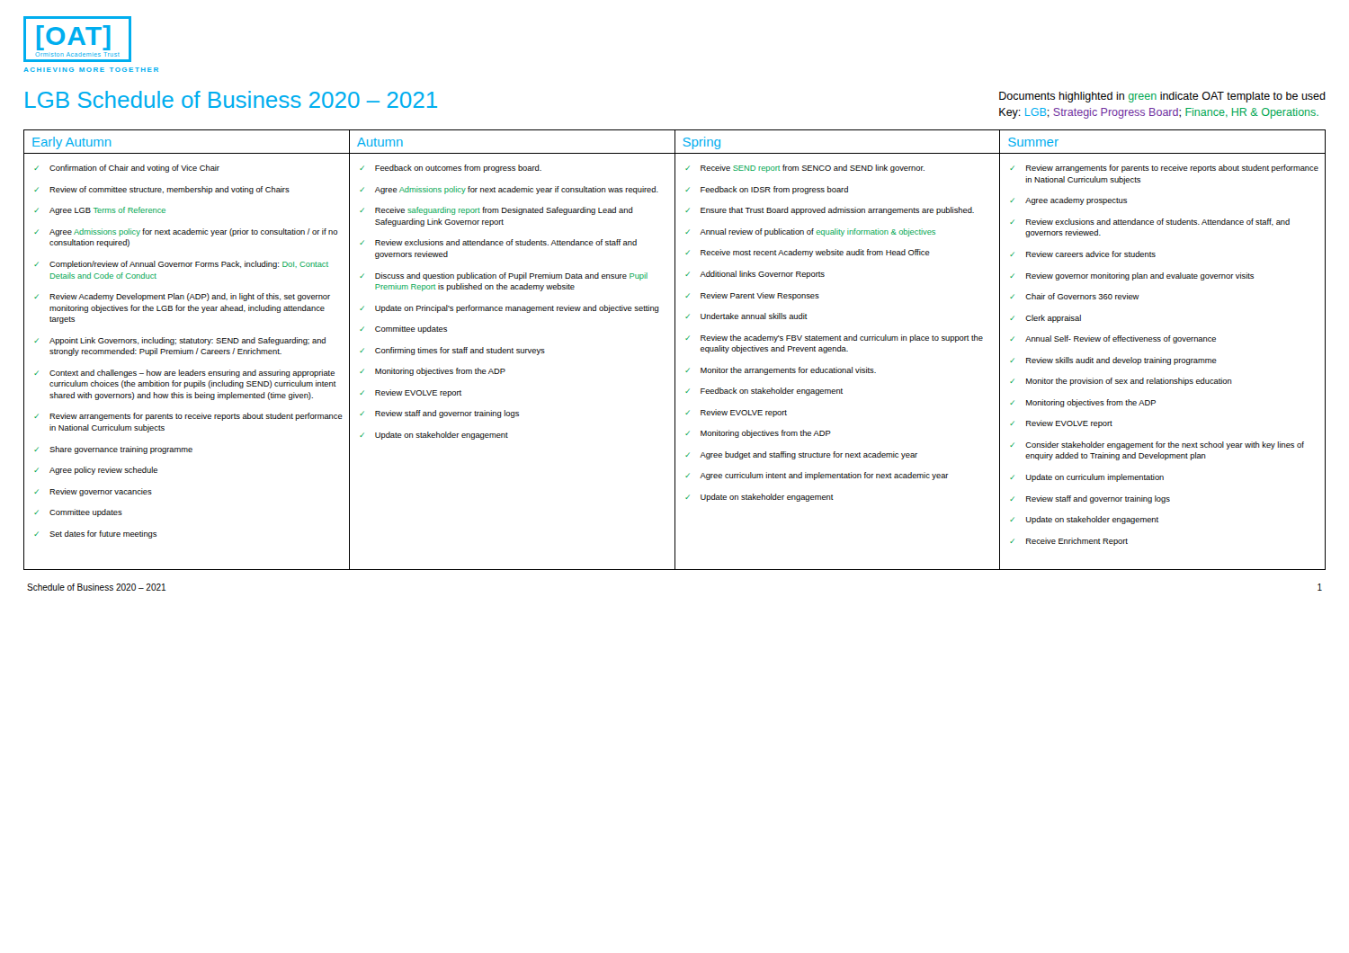[OAT] Ormiston Academies Trust
ACHIEVING MORE TOGETHER
LGB Schedule of Business 2020 – 2021
Documents highlighted in green indicate OAT template to be used
Key: LGB; Strategic Progress Board; Finance, HR & Operations.
| Early Autumn | Autumn | Spring | Summer |
| --- | --- | --- | --- |
| Confirmation of Chair and voting of Vice Chair Review of committee structure, membership and voting of Chairs Agree LGB Terms of Reference Agree Admissions policy for next academic year (prior to consultation / or if no consultation required) Completion/review of Annual Governor Forms Pack, including: DoI, Contact Details and Code of Conduct Review Academy Development Plan (ADP) and, in light of this, set governor monitoring objectives for the LGB for the year ahead, including attendance targets Appoint Link Governors, including; statutory: SEND and Safeguarding; and strongly recommended: Pupil Premium / Careers / Enrichment. Context and challenges – how are leaders ensuring and assuring appropriate curriculum choices (the ambition for pupils (including SEND) curriculum intent shared with governors) and how this is being implemented (time given). Review arrangements for parents to receive reports about student performance in National Curriculum subjects Share governance training programme Agree policy review schedule Review governor vacancies Committee updates Set dates for future meetings | Feedback on outcomes from progress board. Agree Admissions policy for next academic year if consultation was required. Receive safeguarding report from Designated Safeguarding Lead and Safeguarding Link Governor report Review exclusions and attendance of students. Attendance of staff and governors reviewed Discuss and question publication of Pupil Premium Data and ensure Pupil Premium Report is published on the academy website Update on Principal's performance management review and objective setting Committee updates Confirming times for staff and student surveys Monitoring objectives from the ADP Review EVOLVE report Review staff and governor training logs Update on stakeholder engagement | Receive SEND report from SENCO and SEND link governor. Feedback on IDSR from progress board Ensure that Trust Board approved admission arrangements are published. Annual review of publication of equality information & objectives Receive most recent Academy website audit from Head Office Additional links Governor Reports Review Parent View Responses Undertake annual skills audit Review the academy's FBV statement and curriculum in place to support the equality objectives and Prevent agenda. Monitor the arrangements for educational visits. Feedback on stakeholder engagement Review EVOLVE report Monitoring objectives from the ADP Agree budget and staffing structure for next academic year Agree curriculum intent and implementation for next academic year Update on stakeholder engagement | Review arrangements for parents to receive reports about student performance in National Curriculum subjects Agree academy prospectus Review exclusions and attendance of students. Attendance of staff, and governors reviewed. Review careers advice for students Review governor monitoring plan and evaluate governor visits Chair of Governors 360 review Clerk appraisal Annual Self- Review of effectiveness of governance Review skills audit and develop training programme Monitor the provision of sex and relationships education Monitoring objectives from the ADP Review EVOLVE report Consider stakeholder engagement for the next school year with key lines of enquiry added to Training and Development plan Update on curriculum implementation Review staff and governor training logs Update on stakeholder engagement Receive Enrichment Report |
Schedule of Business 2020 – 2021 1